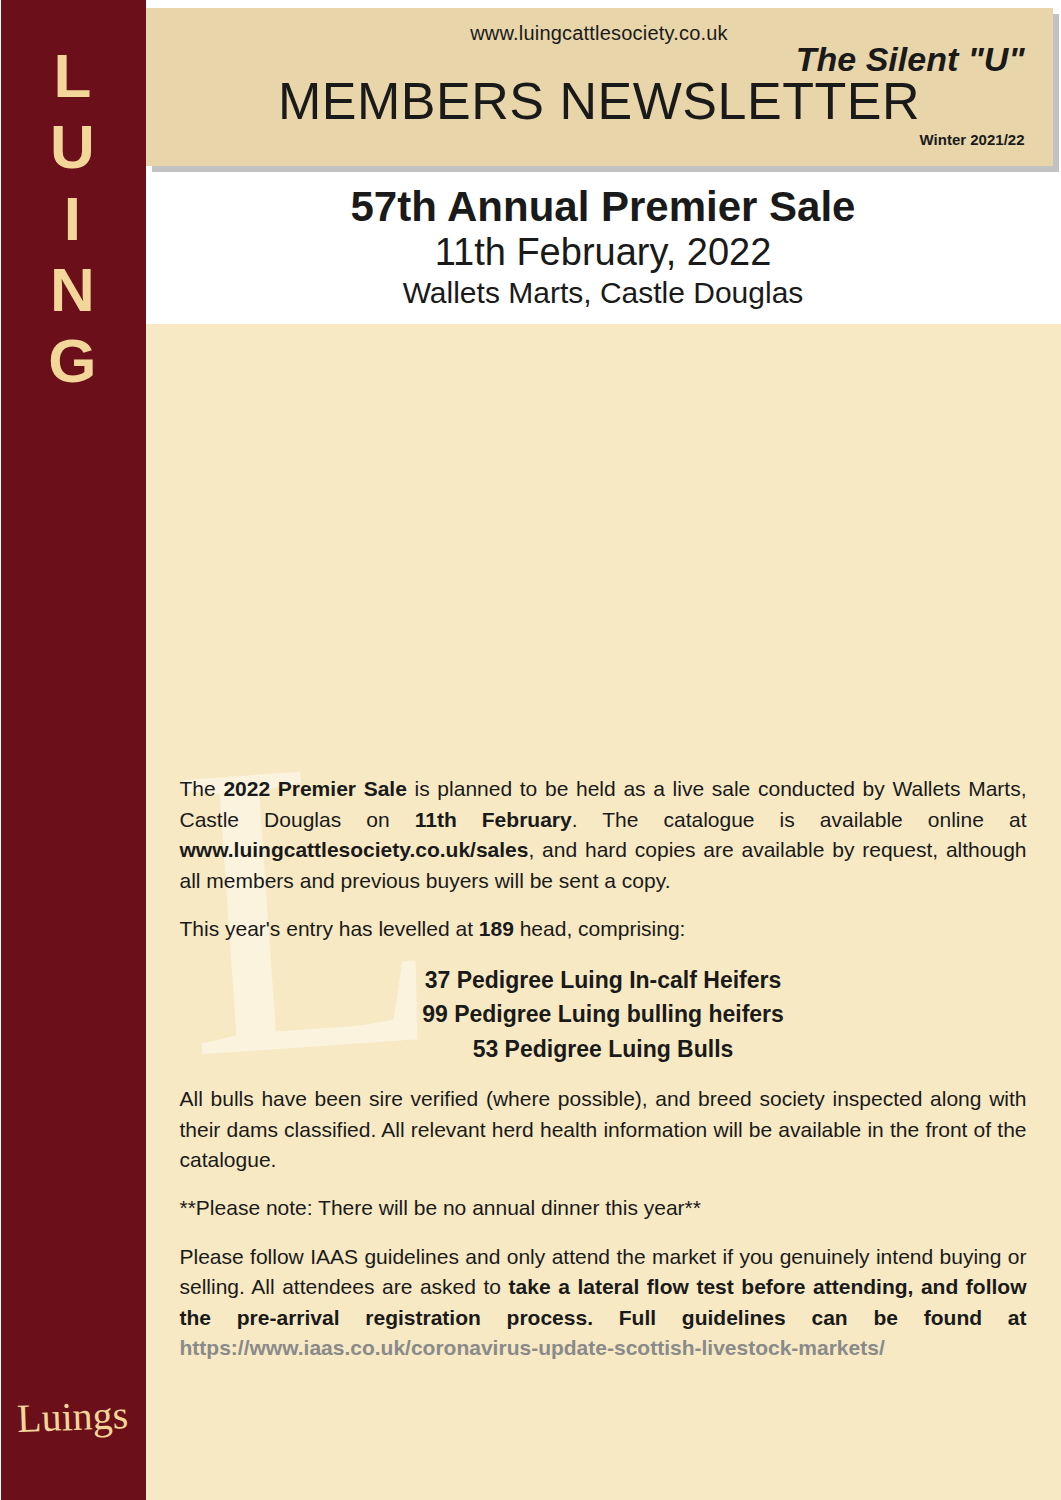L U I N G
Luings
www.luingcattlesociety.co.uk
The Silent "U"
MEMBERS NEWSLETTER
Winter 2021/22
57th Annual Premier Sale
11th February, 2022
Wallets Marts, Castle Douglas
L
The 2022 Premier Sale is planned to be held as a live sale conducted by Wallets Marts, Castle Douglas on 11th February. The catalogue is available online at www.luingcattlesociety.co.uk/sales, and hard copies are available by request, although all members and previous buyers will be sent a copy.
This year's entry has levelled at 189 head, comprising:
37 Pedigree Luing In-calf Heifers
99 Pedigree Luing bulling heifers
53 Pedigree Luing Bulls
All bulls have been sire verified (where possible), and breed society inspected along with their dams classified. All relevant herd health information will be available in the front of the catalogue.
**Please note: There will be no annual dinner this year**
Please follow IAAS guidelines and only attend the market if you genuinely intend buying or selling. All attendees are asked to take a lateral flow test before attending, and follow the pre-arrival registration process. Full guidelines can be found at https://www.iaas.co.uk/coronavirus-update-scottish-livestock-markets/